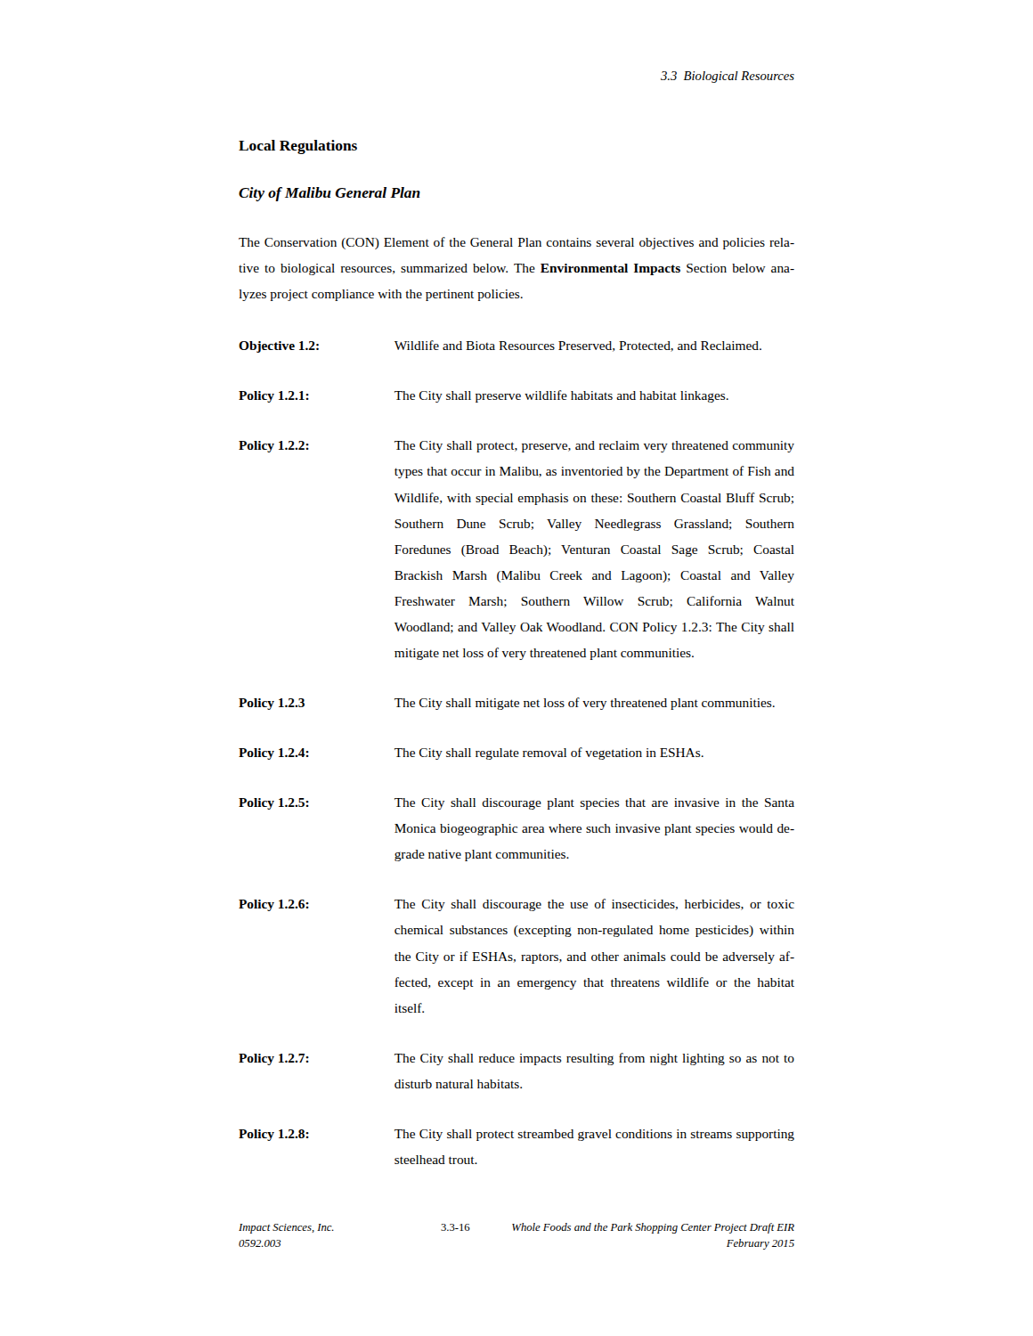3.3 Biological Resources
Local Regulations
City of Malibu General Plan
The Conservation (CON) Element of the General Plan contains several objectives and policies relative to biological resources, summarized below. The Environmental Impacts Section below analyzes project compliance with the pertinent policies.
| Objective 1.2: | Wildlife and Biota Resources Preserved, Protected, and Reclaimed. |
| Policy 1.2.1: | The City shall preserve wildlife habitats and habitat linkages. |
| Policy 1.2.2: | The City shall protect, preserve, and reclaim very threatened community types that occur in Malibu, as inventoried by the Department of Fish and Wildlife, with special emphasis on these: Southern Coastal Bluff Scrub; Southern Dune Scrub; Valley Needlegrass Grassland; Southern Foredunes (Broad Beach); Venturan Coastal Sage Scrub; Coastal Brackish Marsh (Malibu Creek and Lagoon); Coastal and Valley Freshwater Marsh; Southern Willow Scrub; California Walnut Woodland; and Valley Oak Woodland. CON Policy 1.2.3: The City shall mitigate net loss of very threatened plant communities. |
| Policy 1.2.3 | The City shall mitigate net loss of very threatened plant communities. |
| Policy 1.2.4: | The City shall regulate removal of vegetation in ESHAs. |
| Policy 1.2.5: | The City shall discourage plant species that are invasive in the Santa Monica biogeographic area where such invasive plant species would degrade native plant communities. |
| Policy 1.2.6: | The City shall discourage the use of insecticides, herbicides, or toxic chemical substances (excepting non-regulated home pesticides) within the City or if ESHAs, raptors, and other animals could be adversely affected, except in an emergency that threatens wildlife or the habitat itself. |
| Policy 1.2.7: | The City shall reduce impacts resulting from night lighting so as not to disturb natural habitats. |
| Policy 1.2.8: | The City shall protect streambed gravel conditions in streams supporting steelhead trout. |
| Impact Sciences, Inc. 0592.003 | 3.3-16 | Whole Foods and the Park Shopping Center Project Draft EIR February 2015 |